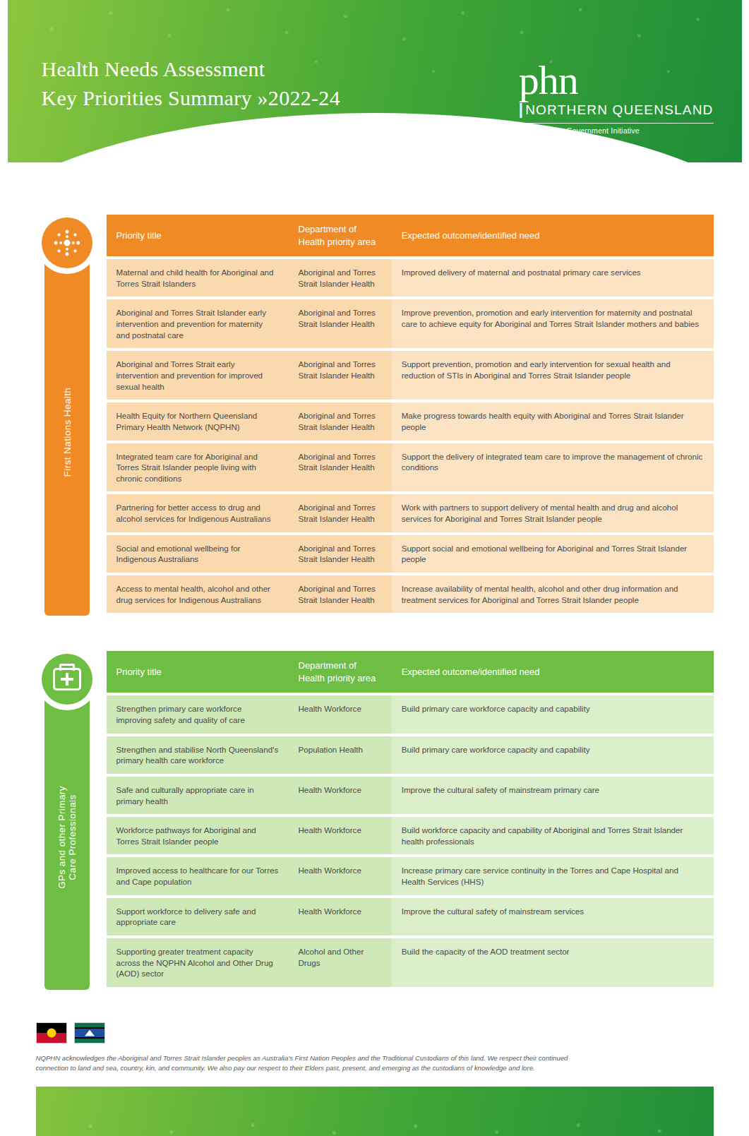Health Needs Assessment
Key Priorities Summary »2022-24
phn
|NORTHERN QUEENSLAND
An Australian Government Initiative
First Nations Health
| Priority title | Department of Health priority area | Expected outcome/identified need |
| --- | --- | --- |
| Maternal and child health for Aboriginal and Torres Strait Islanders | Aboriginal and Torres Strait Islander Health | Improved delivery of maternal and postnatal primary care services |
| Aboriginal and Torres Strait Islander early intervention and prevention for maternity and postnatal care | Aboriginal and Torres Strait Islander Health | Improve prevention, promotion and early intervention for maternity and postnatal care to achieve equity for Aboriginal and Torres Strait Islander mothers and babies |
| Aboriginal and Torres Strait early intervention and prevention for improved sexual health | Aboriginal and Torres Strait Islander Health | Support prevention, promotion and early intervention for sexual health and reduction of STIs in Aboriginal and Torres Strait Islander people |
| Health Equity for Northern Queensland Primary Health Network (NQPHN) | Aboriginal and Torres Strait Islander Health | Make progress towards health equity with Aboriginal and Torres Strait Islander people |
| Integrated team care for Aboriginal and Torres Strait Islander people living with chronic conditions | Aboriginal and Torres Strait Islander Health | Support the delivery of integrated team care to improve the management of chronic conditions |
| Partnering for better access to drug and alcohol services for Indigenous Australians | Aboriginal and Torres Strait Islander Health | Work with partners to support delivery of mental health and drug and alcohol services for Aboriginal and Torres Strait Islander people |
| Social and emotional wellbeing for Indigenous Australians | Aboriginal and Torres Strait Islander Health | Support social and emotional wellbeing for Aboriginal and Torres Strait Islander people |
| Access to mental health, alcohol and other drug services for Indigenous Australians | Aboriginal and Torres Strait Islander Health | Increase availability of mental health, alcohol and other drug information and treatment services for Aboriginal and Torres Strait Islander people |
GPs and other Primary
Care Professionals
| Priority title | Department of Health priority area | Expected outcome/identified need |
| --- | --- | --- |
| Strengthen primary care workforce improving safety and quality of care | Health Workforce | Build primary care workforce capacity and capability |
| Strengthen and stabilise North Queensland's primary health care workforce | Population Health | Build primary care workforce capacity and capability |
| Safe and culturally appropriate care in primary health | Health Workforce | Improve the cultural safety of mainstream primary care |
| Workforce pathways for Aboriginal and Torres Strait Islander people | Health Workforce | Build workforce capacity and capability of Aboriginal and Torres Strait Islander health professionals |
| Improved access to healthcare for our Torres and Cape population | Health Workforce | Increase primary care service continuity in the Torres and Cape Hospital and Health Services (HHS) |
| Support workforce to delivery safe and appropriate care | Health Workforce | Improve the cultural safety of mainstream services |
| Supporting greater treatment capacity across the NQPHN Alcohol and Other Drug (AOD) sector | Alcohol and Other Drugs | Build the capacity of the AOD treatment sector |
NQPHN acknowledges the Aboriginal and Torres Strait Islander peoples as Australia's First Nation Peoples and the Traditional Custodians of this land. We respect their continued connection to land and sea, country, kin, and community. We also pay our respect to their Elders past, present, and emerging as the custodians of knowledge and lore.